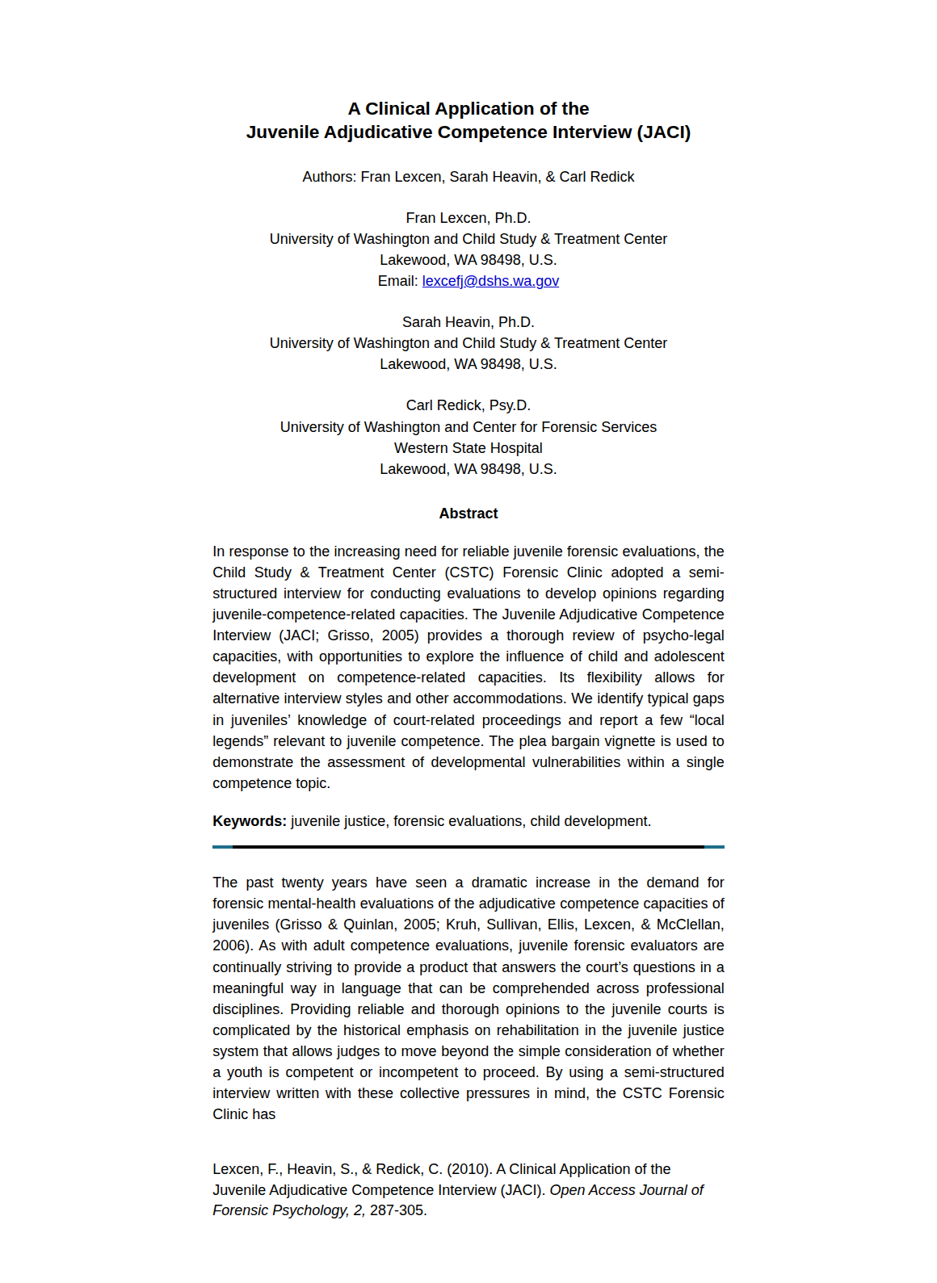A Clinical Application of the
Juvenile Adjudicative Competence Interview (JACI)
Authors: Fran Lexcen, Sarah Heavin, & Carl Redick
Fran Lexcen, Ph.D.
University of Washington and Child Study & Treatment Center
Lakewood, WA 98498, U.S.
Email: lexcefj@dshs.wa.gov
Sarah Heavin, Ph.D.
University of Washington and Child Study & Treatment Center
Lakewood, WA 98498, U.S.
Carl Redick, Psy.D.
University of Washington and Center for Forensic Services
Western State Hospital
Lakewood, WA 98498, U.S.
Abstract
In response to the increasing need for reliable juvenile forensic evaluations, the Child Study & Treatment Center (CSTC) Forensic Clinic adopted a semi-structured interview for conducting evaluations to develop opinions regarding juvenile-competence-related capacities. The Juvenile Adjudicative Competence Interview (JACI; Grisso, 2005) provides a thorough review of psycho-legal capacities, with opportunities to explore the influence of child and adolescent development on competence-related capacities. Its flexibility allows for alternative interview styles and other accommodations. We identify typical gaps in juveniles’ knowledge of court-related proceedings and report a few “local legends” relevant to juvenile competence. The plea bargain vignette is used to demonstrate the assessment of developmental vulnerabilities within a single competence topic.
Keywords: juvenile justice, forensic evaluations, child development.
The past twenty years have seen a dramatic increase in the demand for forensic mental-health evaluations of the adjudicative competence capacities of juveniles (Grisso & Quinlan, 2005; Kruh, Sullivan, Ellis, Lexcen, & McClellan, 2006). As with adult competence evaluations, juvenile forensic evaluators are continually striving to provide a product that answers the court’s questions in a meaningful way in language that can be comprehended across professional disciplines. Providing reliable and thorough opinions to the juvenile courts is complicated by the historical emphasis on rehabilitation in the juvenile justice system that allows judges to move beyond the simple consideration of whether a youth is competent or incompetent to proceed. By using a semi-structured interview written with these collective pressures in mind, the CSTC Forensic Clinic has
Lexcen, F., Heavin, S., & Redick, C. (2010). A Clinical Application of the Juvenile Adjudicative Competence Interview (JACI). Open Access Journal of Forensic Psychology, 2, 287-305.